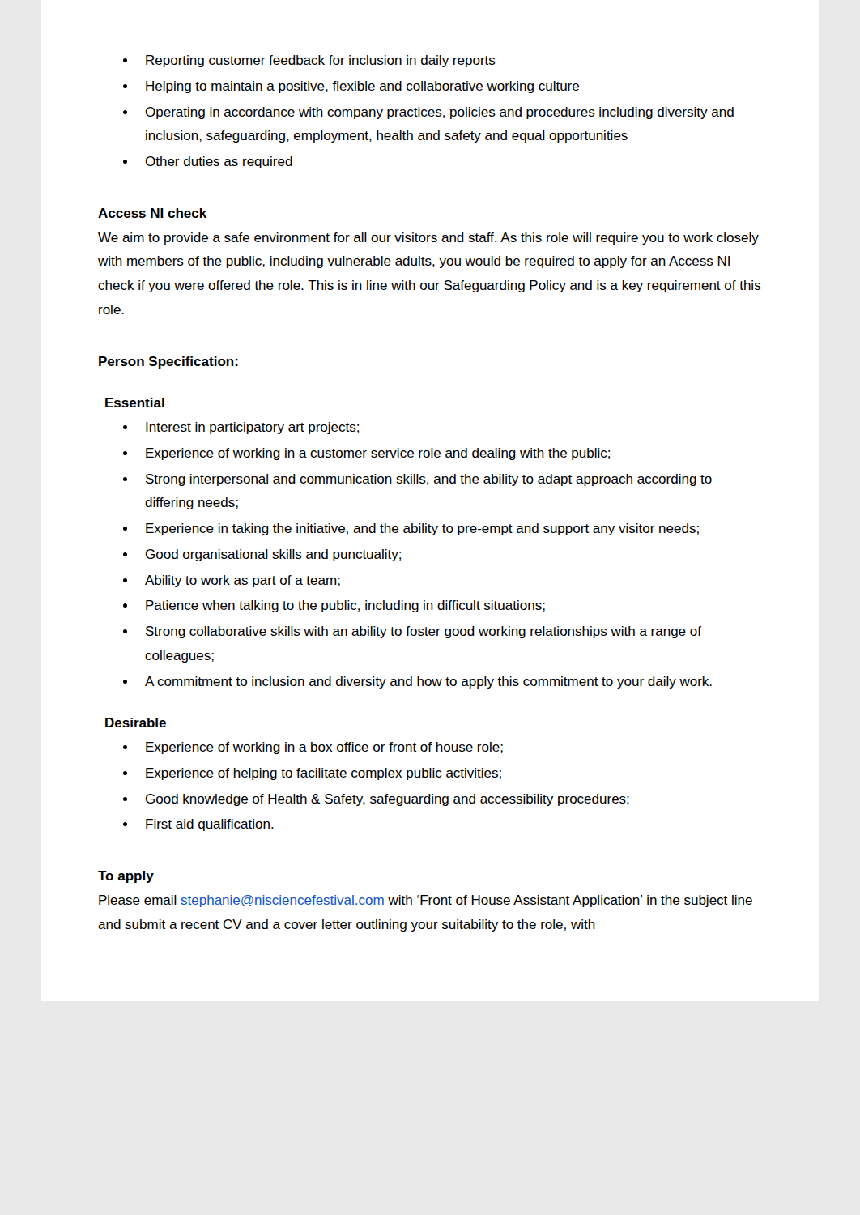Reporting customer feedback for inclusion in daily reports
Helping to maintain a positive, flexible and collaborative working culture
Operating in accordance with company practices, policies and procedures including diversity and inclusion, safeguarding, employment, health and safety and equal opportunities
Other duties as required
Access NI check
We aim to provide a safe environment for all our visitors and staff. As this role will require you to work closely with members of the public, including vulnerable adults, you would be required to apply for an Access NI check if you were offered the role. This is in line with our Safeguarding Policy and is a key requirement of this role.
Person Specification:
Essential
Interest in participatory art projects;
Experience of working in a customer service role and dealing with the public;
Strong interpersonal and communication skills, and the ability to adapt approach according to differing needs;
Experience in taking the initiative, and the ability to pre-empt and support any visitor needs;
Good organisational skills and punctuality;
Ability to work as part of a team;
Patience when talking to the public, including in difficult situations;
Strong collaborative skills with an ability to foster good working relationships with a range of colleagues;
A commitment to inclusion and diversity and how to apply this commitment to your daily work.
Desirable
Experience of working in a box office or front of house role;
Experience of helping to facilitate complex public activities;
Good knowledge of Health & Safety, safeguarding and accessibility procedures;
First aid qualification.
To apply
Please email stephanie@nisciencefestival.com with ‘Front of House Assistant Application’ in the subject line and submit a recent CV and a cover letter outlining your suitability to the role, with